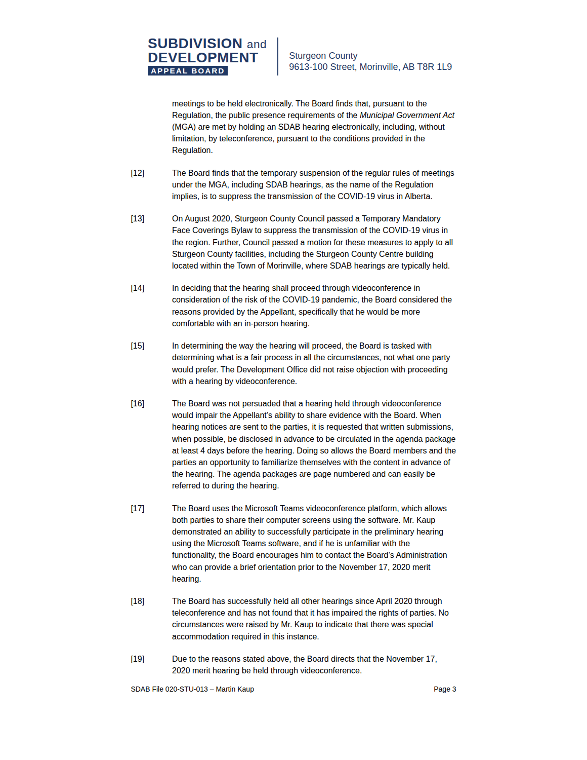SUBDIVISION and
DEVELOPMENT
APPEAL BOARD
Sturgeon County
9613-100 Street, Morinville, AB T8R 1L9
meetings to be held electronically. The Board finds that, pursuant to the Regulation, the public presence requirements of the Municipal Government Act (MGA) are met by holding an SDAB hearing electronically, including, without limitation, by teleconference, pursuant to the conditions provided in the Regulation.
[12] The Board finds that the temporary suspension of the regular rules of meetings under the MGA, including SDAB hearings, as the name of the Regulation implies, is to suppress the transmission of the COVID-19 virus in Alberta.
[13] On August 2020, Sturgeon County Council passed a Temporary Mandatory Face Coverings Bylaw to suppress the transmission of the COVID-19 virus in the region. Further, Council passed a motion for these measures to apply to all Sturgeon County facilities, including the Sturgeon County Centre building located within the Town of Morinville, where SDAB hearings are typically held.
[14] In deciding that the hearing shall proceed through videoconference in consideration of the risk of the COVID-19 pandemic, the Board considered the reasons provided by the Appellant, specifically that he would be more comfortable with an in-person hearing.
[15] In determining the way the hearing will proceed, the Board is tasked with determining what is a fair process in all the circumstances, not what one party would prefer. The Development Office did not raise objection with proceeding with a hearing by videoconference.
[16] The Board was not persuaded that a hearing held through videoconference would impair the Appellant’s ability to share evidence with the Board. When hearing notices are sent to the parties, it is requested that written submissions, when possible, be disclosed in advance to be circulated in the agenda package at least 4 days before the hearing. Doing so allows the Board members and the parties an opportunity to familiarize themselves with the content in advance of the hearing. The agenda packages are page numbered and can easily be referred to during the hearing.
[17] The Board uses the Microsoft Teams videoconference platform, which allows both parties to share their computer screens using the software. Mr. Kaup demonstrated an ability to successfully participate in the preliminary hearing using the Microsoft Teams software, and if he is unfamiliar with the functionality, the Board encourages him to contact the Board’s Administration who can provide a brief orientation prior to the November 17, 2020 merit hearing.
[18] The Board has successfully held all other hearings since April 2020 through teleconference and has not found that it has impaired the rights of parties. No circumstances were raised by Mr. Kaup to indicate that there was special accommodation required in this instance.
[19] Due to the reasons stated above, the Board directs that the November 17, 2020 merit hearing be held through videoconference.
SDAB File 020-STU-013 – Martin Kaup Page 3